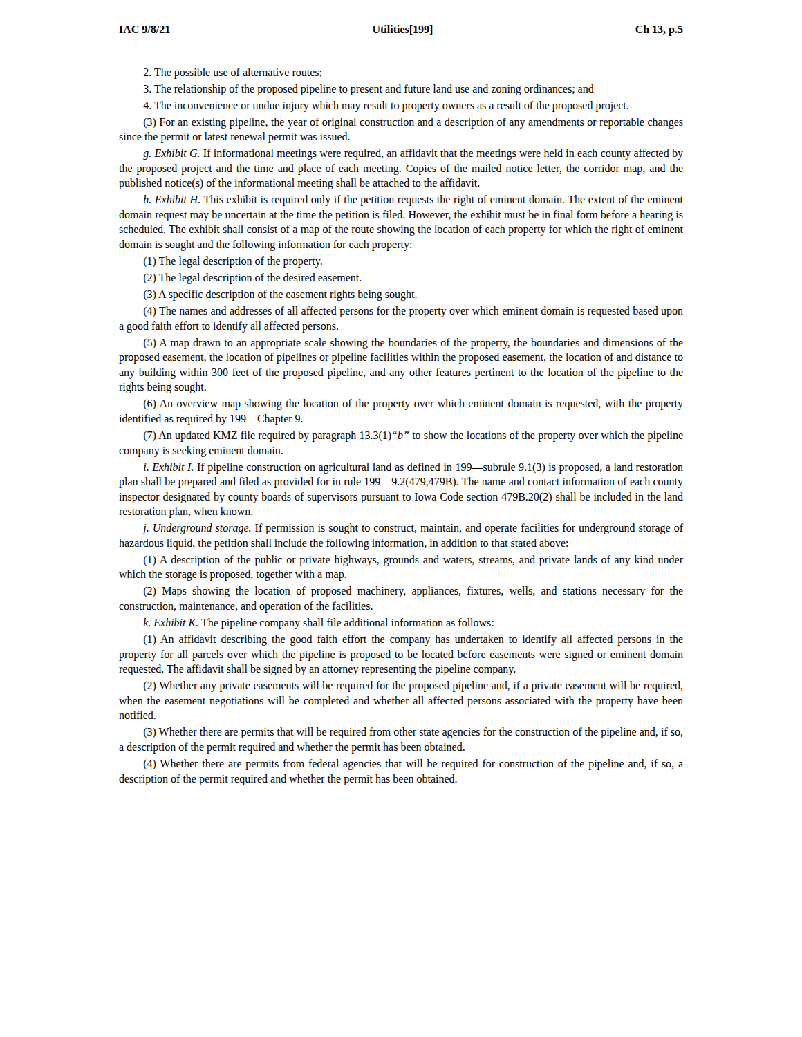IAC 9/8/21 Utilities[199] Ch 13, p.5
2. The possible use of alternative routes;
3. The relationship of the proposed pipeline to present and future land use and zoning ordinances; and
4. The inconvenience or undue injury which may result to property owners as a result of the proposed project.
(3) For an existing pipeline, the year of original construction and a description of any amendments or reportable changes since the permit or latest renewal permit was issued.
g. Exhibit G. If informational meetings were required, an affidavit that the meetings were held in each county affected by the proposed project and the time and place of each meeting. Copies of the mailed notice letter, the corridor map, and the published notice(s) of the informational meeting shall be attached to the affidavit.
h. Exhibit H. This exhibit is required only if the petition requests the right of eminent domain. The extent of the eminent domain request may be uncertain at the time the petition is filed. However, the exhibit must be in final form before a hearing is scheduled. The exhibit shall consist of a map of the route showing the location of each property for which the right of eminent domain is sought and the following information for each property:
(1) The legal description of the property.
(2) The legal description of the desired easement.
(3) A specific description of the easement rights being sought.
(4) The names and addresses of all affected persons for the property over which eminent domain is requested based upon a good faith effort to identify all affected persons.
(5) A map drawn to an appropriate scale showing the boundaries of the property, the boundaries and dimensions of the proposed easement, the location of pipelines or pipeline facilities within the proposed easement, the location of and distance to any building within 300 feet of the proposed pipeline, and any other features pertinent to the location of the pipeline to the rights being sought.
(6) An overview map showing the location of the property over which eminent domain is requested, with the property identified as required by 199—Chapter 9.
(7) An updated KMZ file required by paragraph 13.3(1)“b” to show the locations of the property over which the pipeline company is seeking eminent domain.
i. Exhibit I. If pipeline construction on agricultural land as defined in 199—subrule 9.1(3) is proposed, a land restoration plan shall be prepared and filed as provided for in rule 199—9.2(479,479B). The name and contact information of each county inspector designated by county boards of supervisors pursuant to Iowa Code section 479B.20(2) shall be included in the land restoration plan, when known.
j. Underground storage. If permission is sought to construct, maintain, and operate facilities for underground storage of hazardous liquid, the petition shall include the following information, in addition to that stated above:
(1) A description of the public or private highways, grounds and waters, streams, and private lands of any kind under which the storage is proposed, together with a map.
(2) Maps showing the location of proposed machinery, appliances, fixtures, wells, and stations necessary for the construction, maintenance, and operation of the facilities.
k. Exhibit K. The pipeline company shall file additional information as follows:
(1) An affidavit describing the good faith effort the company has undertaken to identify all affected persons in the property for all parcels over which the pipeline is proposed to be located before easements were signed or eminent domain requested. The affidavit shall be signed by an attorney representing the pipeline company.
(2) Whether any private easements will be required for the proposed pipeline and, if a private easement will be required, when the easement negotiations will be completed and whether all affected persons associated with the property have been notified.
(3) Whether there are permits that will be required from other state agencies for the construction of the pipeline and, if so, a description of the permit required and whether the permit has been obtained.
(4) Whether there are permits from federal agencies that will be required for construction of the pipeline and, if so, a description of the permit required and whether the permit has been obtained.